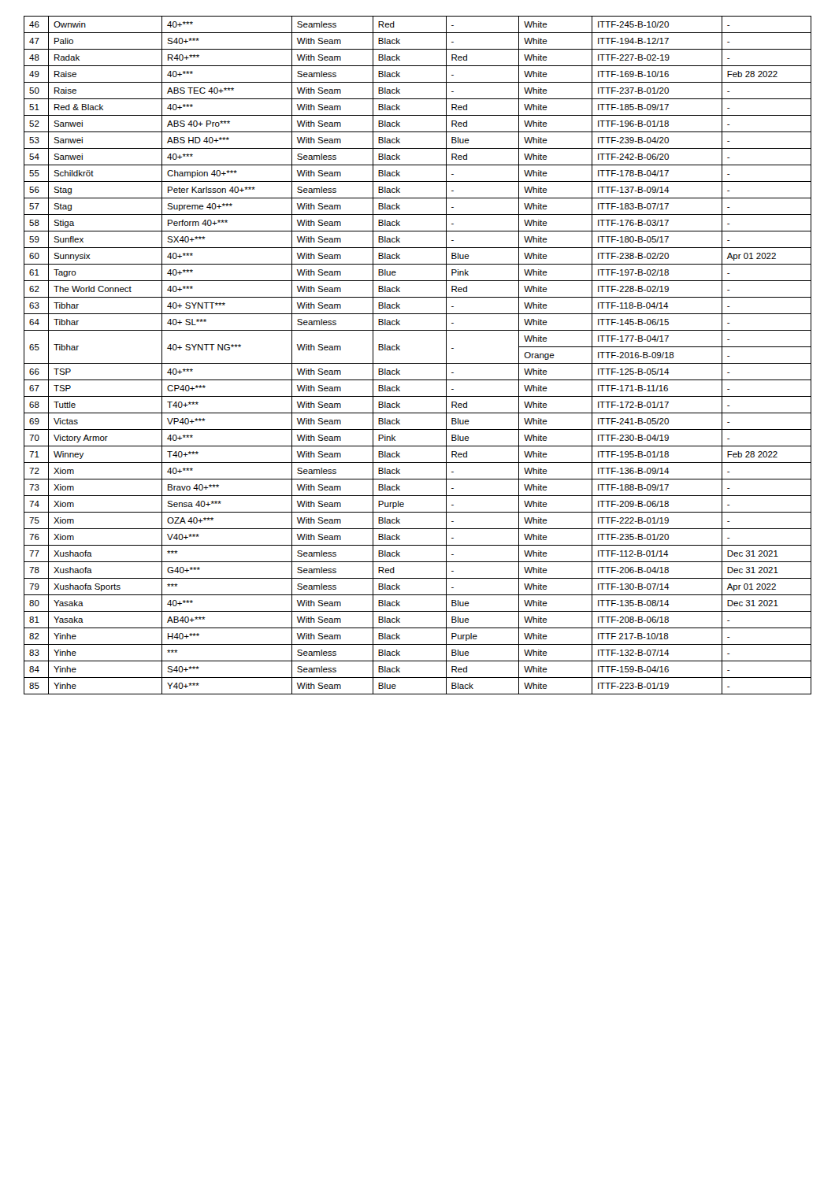| 46 | Ownwin | 40+*** | Seamless | Red | - | White | ITTF-245-B-10/20 | - |
| 47 | Palio | S40+*** | With Seam | Black | - | White | ITTF-194-B-12/17 | - |
| 48 | Radak | R40+*** | With Seam | Black | Red | White | ITTF-227-B-02-19 | - |
| 49 | Raise | 40+*** | Seamless | Black | - | White | ITTF-169-B-10/16 | Feb 28 2022 |
| 50 | Raise | ABS TEC 40+*** | With Seam | Black | - | White | ITTF-237-B-01/20 | - |
| 51 | Red & Black | 40+*** | With Seam | Black | Red | White | ITTF-185-B-09/17 | - |
| 52 | Sanwei | ABS 40+ Pro*** | With Seam | Black | Red | White | ITTF-196-B-01/18 | - |
| 53 | Sanwei | ABS HD 40+*** | With Seam | Black | Blue | White | ITTF-239-B-04/20 | - |
| 54 | Sanwei | 40+*** | Seamless | Black | Red | White | ITTF-242-B-06/20 | - |
| 55 | Schildkröt | Champion 40+*** | With Seam | Black | - | White | ITTF-178-B-04/17 | - |
| 56 | Stag | Peter Karlsson 40+*** | Seamless | Black | - | White | ITTF-137-B-09/14 | - |
| 57 | Stag | Supreme 40+*** | With Seam | Black | - | White | ITTF-183-B-07/17 | - |
| 58 | Stiga | Perform 40+*** | With Seam | Black | - | White | ITTF-176-B-03/17 | - |
| 59 | Sunflex | SX40+*** | With Seam | Black | - | White | ITTF-180-B-05/17 | - |
| 60 | Sunnysix | 40+*** | With Seam | Black | Blue | White | ITTF-238-B-02/20 | Apr 01 2022 |
| 61 | Tagro | 40+*** | With Seam | Blue | Pink | White | ITTF-197-B-02/18 | - |
| 62 | The World Connect | 40+*** | With Seam | Black | Red | White | ITTF-228-B-02/19 | - |
| 63 | Tibhar | 40+ SYNTT*** | With Seam | Black | - | White | ITTF-118-B-04/14 | - |
| 64 | Tibhar | 40+ SL*** | Seamless | Black | - | White | ITTF-145-B-06/15 | - |
| 65 | Tibhar | 40+ SYNTT NG*** | With Seam | Black | - | White | ITTF-177-B-04/17 | - |
| Orange | ITTF-2016-B-09/18 | - |
| 66 | TSP | 40+*** | With Seam | Black | - | White | ITTF-125-B-05/14 | - |
| 67 | TSP | CP40+*** | With Seam | Black | - | White | ITTF-171-B-11/16 | - |
| 68 | Tuttle | T40+*** | With Seam | Black | Red | White | ITTF-172-B-01/17 | - |
| 69 | Victas | VP40+*** | With Seam | Black | Blue | White | ITTF-241-B-05/20 | - |
| 70 | Victory Armor | 40+*** | With Seam | Pink | Blue | White | ITTF-230-B-04/19 | - |
| 71 | Winney | T40+*** | With Seam | Black | Red | White | ITTF-195-B-01/18 | Feb 28 2022 |
| 72 | Xiom | 40+*** | Seamless | Black | - | White | ITTF-136-B-09/14 | - |
| 73 | Xiom | Bravo 40+*** | With Seam | Black | - | White | ITTF-188-B-09/17 | - |
| 74 | Xiom | Sensa 40+*** | With Seam | Purple | - | White | ITTF-209-B-06/18 | - |
| 75 | Xiom | OZA 40+*** | With Seam | Black | - | White | ITTF-222-B-01/19 | - |
| 76 | Xiom | V40+*** | With Seam | Black | - | White | ITTF-235-B-01/20 | - |
| 77 | Xushaofa | *** | Seamless | Black | - | White | ITTF-112-B-01/14 | Dec 31 2021 |
| 78 | Xushaofa | G40+*** | Seamless | Red | - | White | ITTF-206-B-04/18 | Dec 31 2021 |
| 79 | Xushaofa Sports | *** | Seamless | Black | - | White | ITTF-130-B-07/14 | Apr 01 2022 |
| 80 | Yasaka | 40+*** | With Seam | Black | Blue | White | ITTF-135-B-08/14 | Dec 31 2021 |
| 81 | Yasaka | AB40+*** | With Seam | Black | Blue | White | ITTF-208-B-06/18 | - |
| 82 | Yinhe | H40+*** | With Seam | Black | Purple | White | ITTF 217-B-10/18 | - |
| 83 | Yinhe | *** | Seamless | Black | Blue | White | ITTF-132-B-07/14 | - |
| 84 | Yinhe | S40+*** | Seamless | Black | Red | White | ITTF-159-B-04/16 | - |
| 85 | Yinhe | Y40+*** | With Seam | Blue | Black | White | ITTF-223-B-01/19 | - |